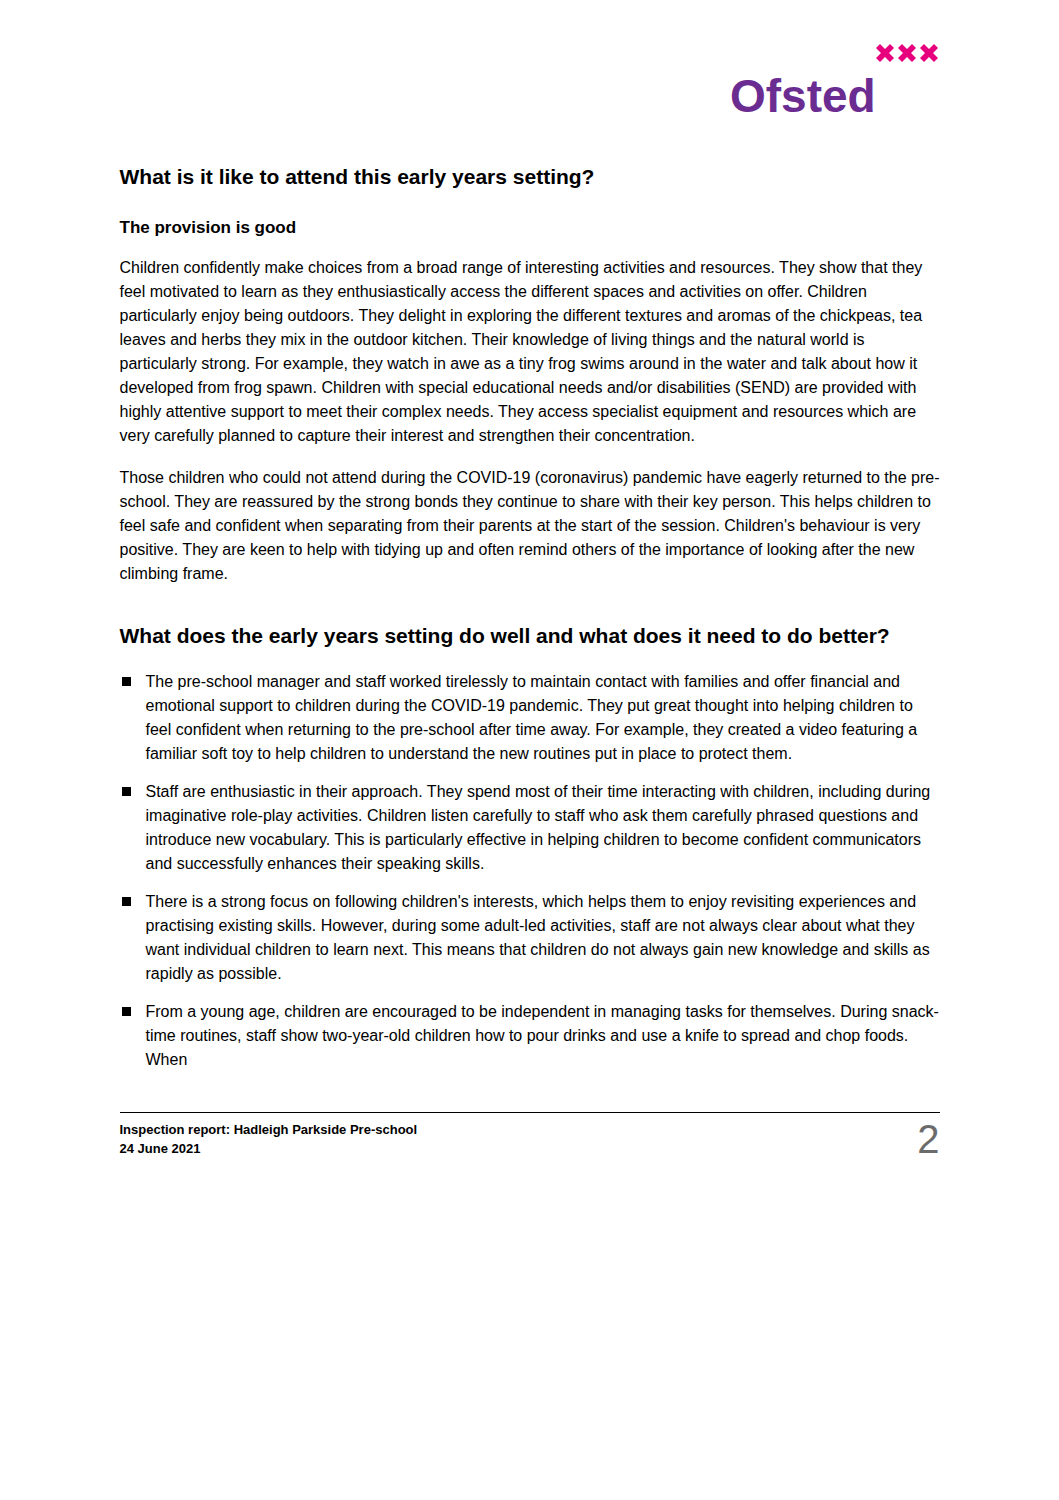Ofsted
What is it like to attend this early years setting?
The provision is good
Children confidently make choices from a broad range of interesting activities and resources. They show that they feel motivated to learn as they enthusiastically access the different spaces and activities on offer. Children particularly enjoy being outdoors. They delight in exploring the different textures and aromas of the chickpeas, tea leaves and herbs they mix in the outdoor kitchen. Their knowledge of living things and the natural world is particularly strong. For example, they watch in awe as a tiny frog swims around in the water and talk about how it developed from frog spawn. Children with special educational needs and/or disabilities (SEND) are provided with highly attentive support to meet their complex needs. They access specialist equipment and resources which are very carefully planned to capture their interest and strengthen their concentration.
Those children who could not attend during the COVID-19 (coronavirus) pandemic have eagerly returned to the pre-school. They are reassured by the strong bonds they continue to share with their key person. This helps children to feel safe and confident when separating from their parents at the start of the session. Children's behaviour is very positive. They are keen to help with tidying up and often remind others of the importance of looking after the new climbing frame.
What does the early years setting do well and what does it need to do better?
The pre-school manager and staff worked tirelessly to maintain contact with families and offer financial and emotional support to children during the COVID-19 pandemic. They put great thought into helping children to feel confident when returning to the pre-school after time away. For example, they created a video featuring a familiar soft toy to help children to understand the new routines put in place to protect them.
Staff are enthusiastic in their approach. They spend most of their time interacting with children, including during imaginative role-play activities. Children listen carefully to staff who ask them carefully phrased questions and introduce new vocabulary. This is particularly effective in helping children to become confident communicators and successfully enhances their speaking skills.
There is a strong focus on following children's interests, which helps them to enjoy revisiting experiences and practising existing skills. However, during some adult-led activities, staff are not always clear about what they want individual children to learn next. This means that children do not always gain new knowledge and skills as rapidly as possible.
From a young age, children are encouraged to be independent in managing tasks for themselves. During snack-time routines, staff show two-year-old children how to pour drinks and use a knife to spread and chop foods. When
Inspection report: Hadleigh Parkside Pre-school
24 June 2021
2